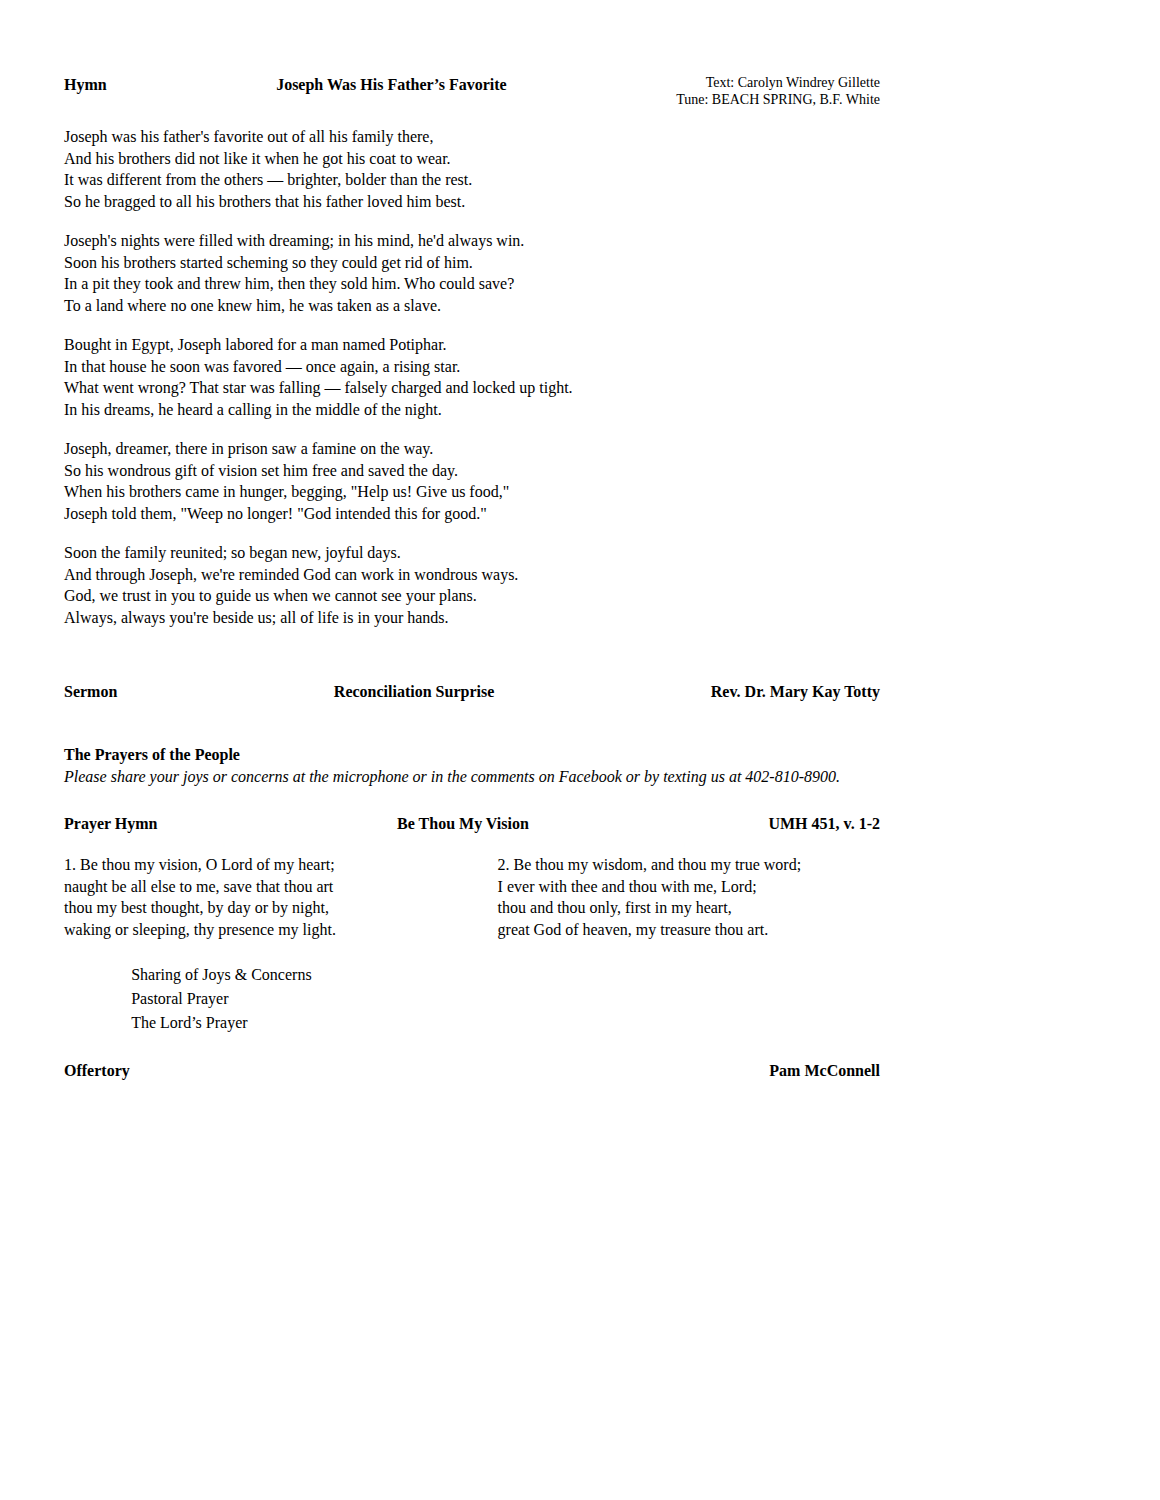Hymn
Joseph Was His Father’s Favorite
Text: Carolyn Windrey Gillette
Tune: BEACH SPRING, B.F. White
Joseph was his father's favorite out of all his family there,
And his brothers did not like it when he got his coat to wear.
It was different from the others — brighter, bolder than the rest.
So he bragged to all his brothers that his father loved him best.
Joseph's nights were filled with dreaming; in his mind, he'd always win.
Soon his brothers started scheming so they could get rid of him.
In a pit they took and threw him, then they sold him. Who could save?
To a land where no one knew him, he was taken as a slave.
Bought in Egypt, Joseph labored for a man named Potiphar.
In that house he soon was favored — once again, a rising star.
What went wrong? That star was falling — falsely charged and locked up tight.
In his dreams, he heard a calling in the middle of the night.
Joseph, dreamer, there in prison saw a famine on the way.
So his wondrous gift of vision set him free and saved the day.
When his brothers came in hunger, begging, "Help us! Give us food,"
Joseph told them, "Weep no longer! "God intended this for good."
Soon the family reunited; so began new, joyful days.
And through Joseph, we're reminded God can work in wondrous ways.
God, we trust in you to guide us when we cannot see your plans.
Always, always you're beside us; all of life is in your hands.
Sermon
Reconciliation Surprise
Rev. Dr. Mary Kay Totty
The Prayers of the People
Please share your joys or concerns at the microphone or in the comments on Facebook or by texting us at 402-810-8900.
Prayer Hymn
Be Thou My Vision
UMH 451, v. 1-2
1. Be thou my vision, O Lord of my heart;
naught be all else to me, save that thou art
thou my best thought, by day or by night,
waking or sleeping, thy presence my light.
2. Be thou my wisdom, and thou my true word;
I ever with thee and thou with me, Lord;
thou and thou only, first in my heart,
great God of heaven, my treasure thou art.
Sharing of Joys & Concerns
Pastoral Prayer
The Lord’s Prayer
Offertory
Pam McConnell